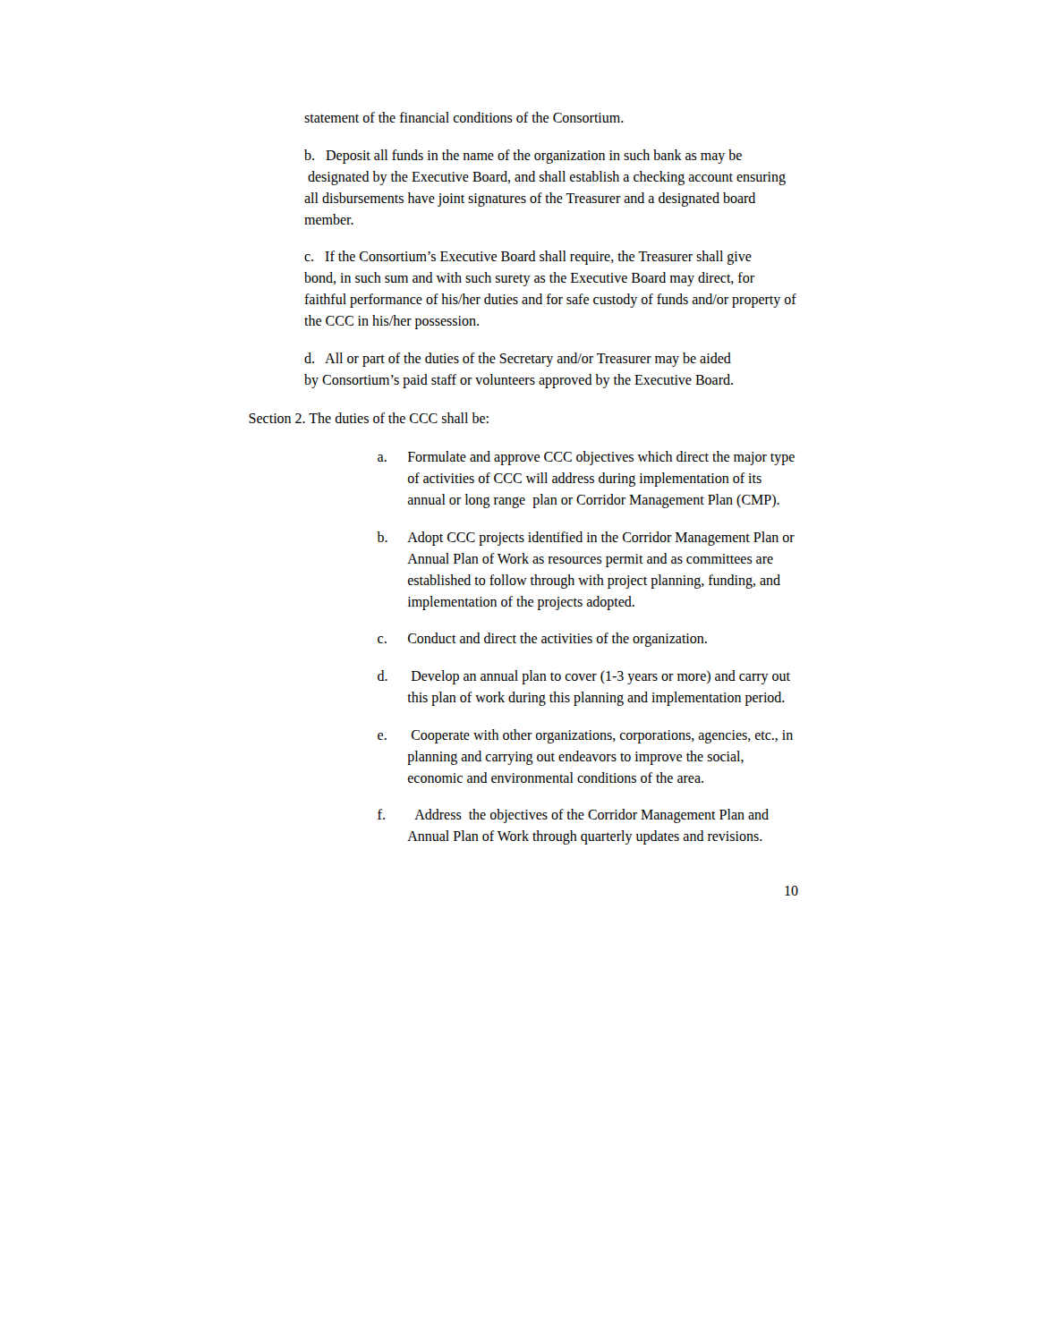statement of the financial conditions of the Consortium.
b. Deposit all funds in the name of the organization in such bank as may be
designated by the Executive Board, and shall establish a checking account ensuring
all disbursements have joint signatures of the Treasurer and a designated board
member.
c. If the Consortium’s Executive Board shall require, the Treasurer shall give
bond, in such sum and with such surety as the Executive Board may direct, for
faithful performance of his/her duties and for safe custody of funds and/or property of
the CCC in his/her possession.
d. All or part of the duties of the Secretary and/or Treasurer may be aided
by Consortium’s paid staff or volunteers approved by the Executive Board.
Section 2. The duties of the CCC shall be:
a. Formulate and approve CCC objectives which direct the major type of activities of CCC will address during implementation of its annual or long range plan or Corridor Management Plan (CMP).
b. Adopt CCC projects identified in the Corridor Management Plan or Annual Plan of Work as resources permit and as committees are established to follow through with project planning, funding, and implementation of the projects adopted.
c. Conduct and direct the activities of the organization.
d. Develop an annual plan to cover (1-3 years or more) and carry out this plan of work during this planning and implementation period.
e. Cooperate with other organizations, corporations, agencies, etc., in planning and carrying out endeavors to improve the social, economic and environmental conditions of the area.
f. Address the objectives of the Corridor Management Plan and Annual Plan of Work through quarterly updates and revisions.
10